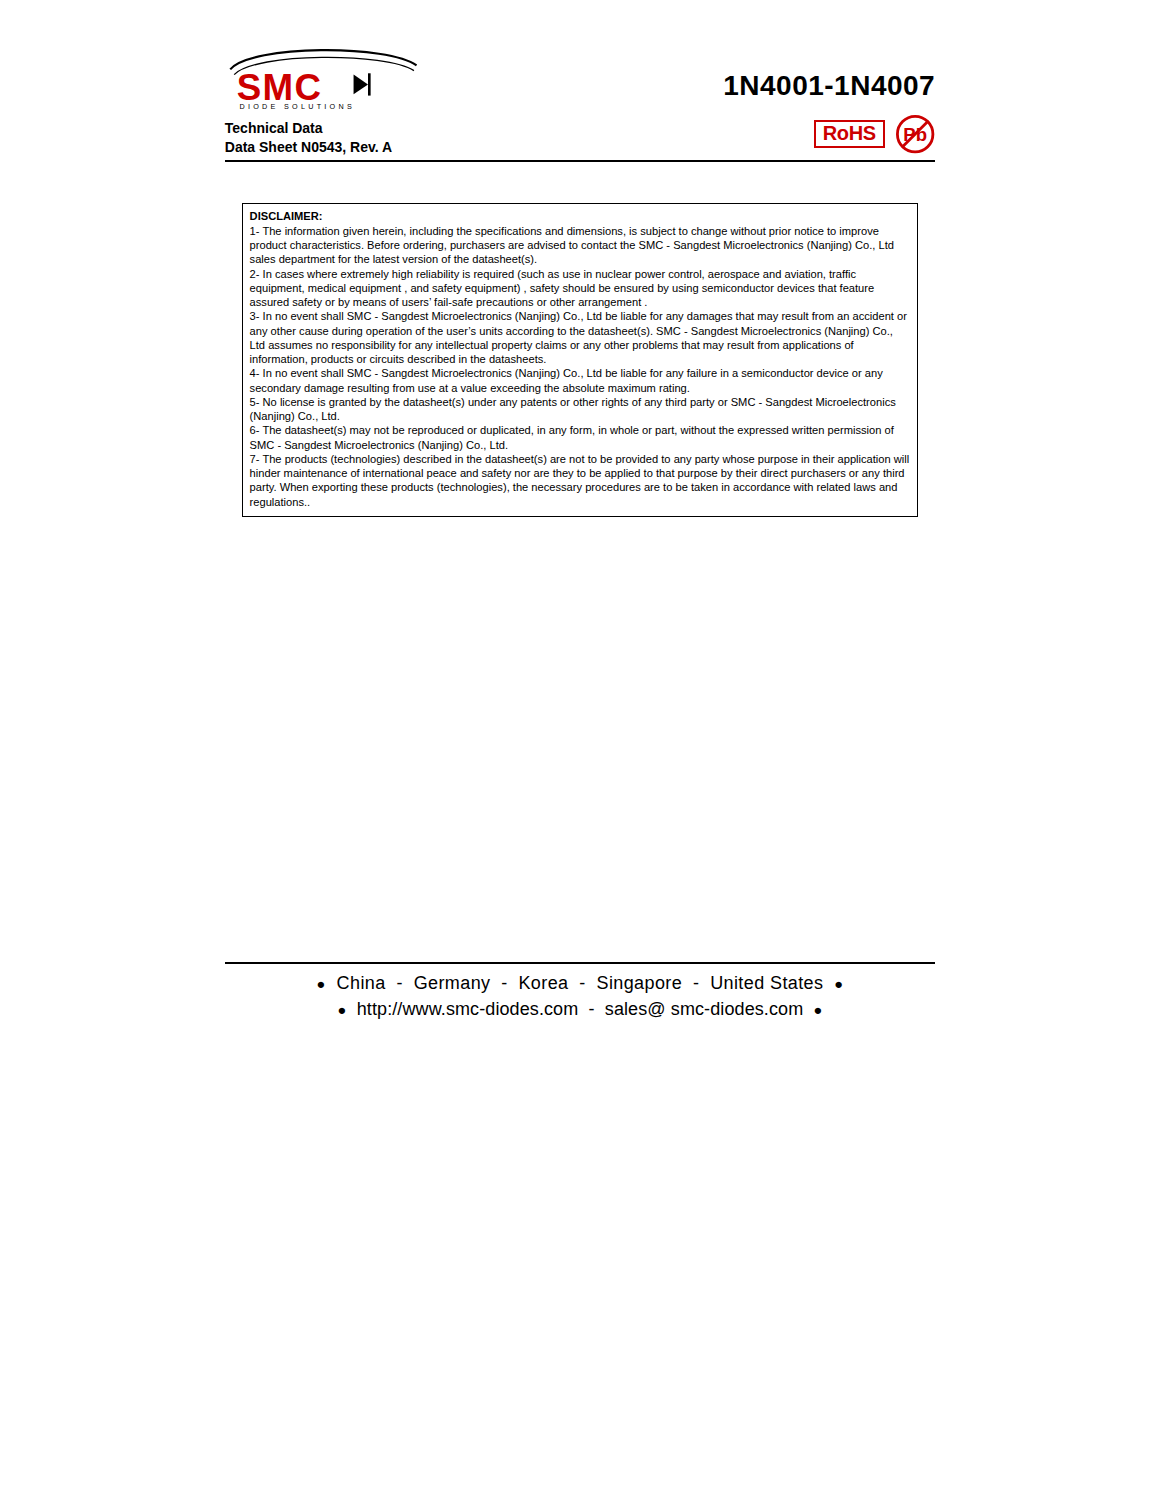SMC DIODE SOLUTIONS
1N4001-1N4007
Technical Data
Data Sheet N0543, Rev. A
RoHS
Pb
DISCLAIMER:
1- The information given herein, including the specifications and dimensions, is subject to change without prior notice to improve product characteristics. Before ordering, purchasers are advised to contact the SMC - Sangdest Microelectronics (Nanjing) Co., Ltd sales department for the latest version of the datasheet(s).
2- In cases where extremely high reliability is required (such as use in nuclear power control, aerospace and aviation, traffic equipment, medical equipment , and safety equipment) , safety should be ensured by using semiconductor devices that feature assured safety or by means of users’ fail-safe precautions or other arrangement .
3- In no event shall SMC - Sangdest Microelectronics (Nanjing) Co., Ltd be liable for any damages that may result from an accident or any other cause during operation of the user’s units according to the datasheet(s). SMC - Sangdest Microelectronics (Nanjing) Co., Ltd assumes no responsibility for any intellectual property claims or any other problems that may result from applications of information, products or circuits described in the datasheets.
4- In no event shall SMC - Sangdest Microelectronics (Nanjing) Co., Ltd be liable for any failure in a semiconductor device or any secondary damage resulting from use at a value exceeding the absolute maximum rating.
5- No license is granted by the datasheet(s) under any patents or other rights of any third party or SMC - Sangdest Microelectronics (Nanjing) Co., Ltd.
6- The datasheet(s) may not be reproduced or duplicated, in any form, in whole or part, without the expressed written permission of SMC - Sangdest Microelectronics (Nanjing) Co., Ltd.
7- The products (technologies) described in the datasheet(s) are not to be provided to any party whose purpose in their application will hinder maintenance of international peace and safety nor are they to be applied to that purpose by their direct purchasers or any third party. When exporting these products (technologies), the necessary procedures are to be taken in accordance with related laws and regulations..
● China - Germany - Korea - Singapore - United States ●
● http://www.smc-diodes.com - sales@ smc-diodes.com ●